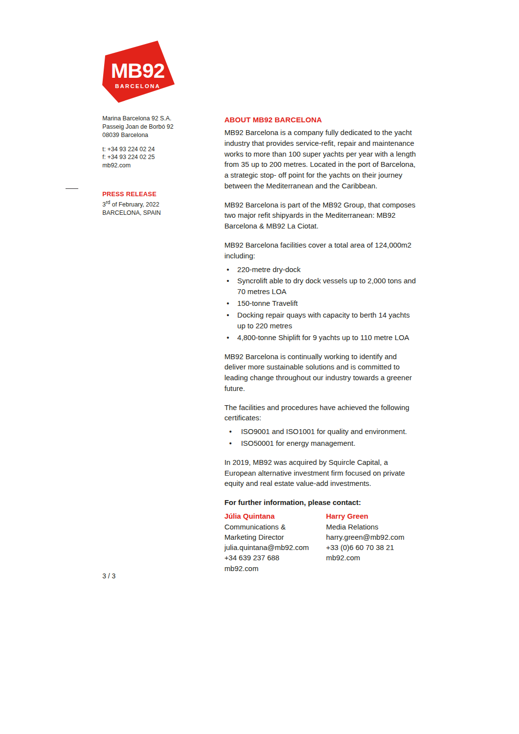MB92 BARCELONA
Marina Barcelona 92 S.A.
Passeig Joan de Borbó 92
08039 Barcelona
t: +34 93 224 02 24
f: +34 93 224 02 25
mb92.com
PRESS RELEASE
3rd of February, 2022
BARCELONA, SPAIN
About MB92 Barcelona
MB92 Barcelona is a company fully dedicated to the yacht industry that provides service-refit, repair and maintenance works to more than 100 super yachts per year with a length from 35 up to 200 metres. Located in the port of Barcelona, a strategic stop- off point for the yachts on their journey between the Mediterranean and the Caribbean.
MB92 Barcelona is part of the MB92 Group, that composes two major refit shipyards in the Mediterranean: MB92 Barcelona & MB92 La Ciotat.
MB92 Barcelona facilities cover a total area of 124,000m2 including:
220-metre dry-dock
Syncrolift able to dry dock vessels up to 2,000 tons and 70 metres LOA
150-tonne Travelift
Docking repair quays with capacity to berth 14 yachts up to 220 metres
4,800-tonne Shiplift for 9 yachts up to 110 metre LOA
MB92 Barcelona is continually working to identify and deliver more sustainable solutions and is committed to leading change throughout our industry towards a greener future.
The facilities and procedures have achieved the following certificates:
ISO9001 and ISO1001 for quality and environment.
ISO50001 for energy management.
In 2019, MB92 was acquired by Squircle Capital, a European alternative investment firm focused on private equity and real estate value-add investments.
For further information, please contact:
Júlia Quintana
Communications & Marketing Director
julia.quintana@mb92.com
+34 639 237 688
mb92.com
Harry Green
Media Relations
harry.green@mb92.com
+33 (0)6 60 70 38 21
mb92.com
3 / 3